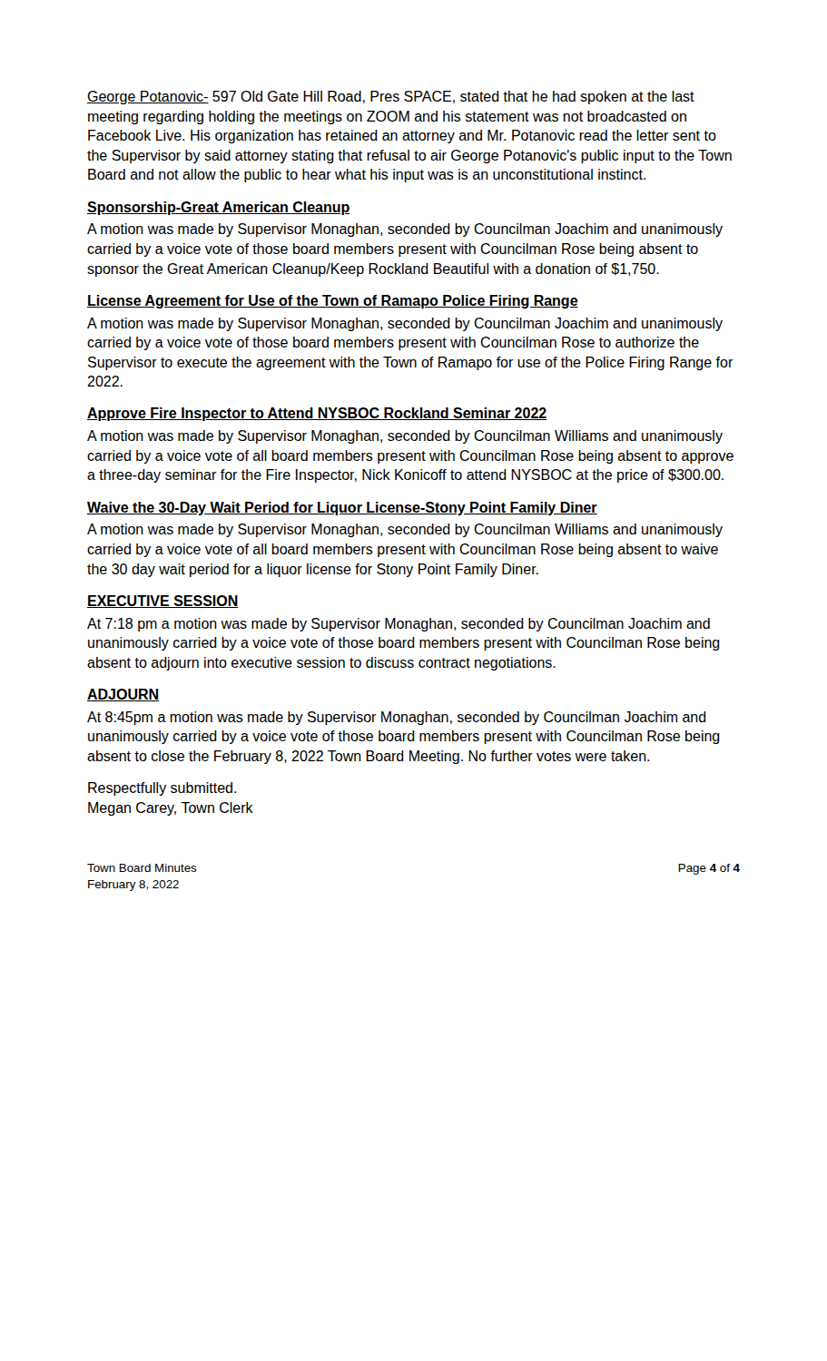George Potanovic- 597 Old Gate Hill Road, Pres SPACE, stated that he had spoken at the last meeting regarding holding the meetings on ZOOM and his statement was not broadcasted on Facebook Live. His organization has retained an attorney and Mr. Potanovic read the letter sent to the Supervisor by said attorney stating that refusal to air George Potanovic's public input to the Town Board and not allow the public to hear what his input was is an unconstitutional instinct.
Sponsorship-Great American Cleanup
A motion was made by Supervisor Monaghan, seconded by Councilman Joachim and unanimously carried by a voice vote of those board members present with Councilman Rose being absent to sponsor the Great American Cleanup/Keep Rockland Beautiful with a donation of $1,750.
License Agreement for Use of the Town of Ramapo Police Firing Range
A motion was made by Supervisor Monaghan, seconded by Councilman Joachim and unanimously carried by a voice vote of those board members present with Councilman Rose to authorize the Supervisor to execute the agreement with the Town of Ramapo for use of the Police Firing Range for 2022.
Approve Fire Inspector to Attend NYSBOC Rockland Seminar 2022
A motion was made by Supervisor Monaghan, seconded by Councilman Williams and unanimously carried by a voice vote of all board members present with Councilman Rose being absent to approve a three-day seminar for the Fire Inspector, Nick Konicoff to attend NYSBOC at the price of $300.00.
Waive the 30-Day Wait Period for Liquor License-Stony Point Family Diner
A motion was made by Supervisor Monaghan, seconded by Councilman Williams and unanimously carried by a voice vote of all board members present with Councilman Rose being absent to waive the 30 day wait period for a liquor license for Stony Point Family Diner.
EXECUTIVE SESSION
At 7:18 pm a motion was made by Supervisor Monaghan, seconded by Councilman Joachim and unanimously carried by a voice vote of those board members present with Councilman Rose being absent to adjourn into executive session to discuss contract negotiations.
ADJOURN
At 8:45pm a motion was made by Supervisor Monaghan, seconded by Councilman Joachim and unanimously carried by a voice vote of those board members present with Councilman Rose being absent to close the February 8, 2022 Town Board Meeting. No further votes were taken.
Respectfully submitted.
Megan Carey, Town Clerk
Town Board Minutes
February 8, 2022
Page 4 of 4